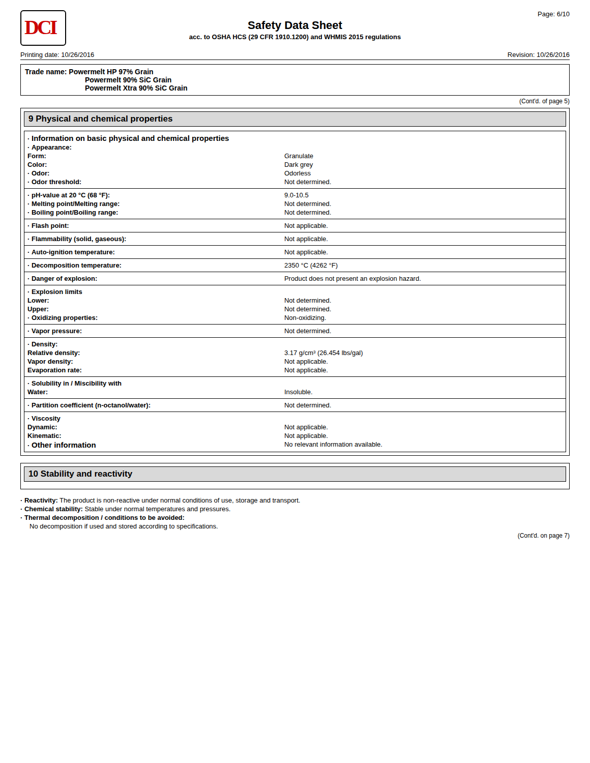DCI
Page: 6/10
Safety Data Sheet
acc. to OSHA HCS (29 CFR 1910.1200) and WHMIS 2015 regulations
Printing date: 10/26/2016
Revision: 10/26/2016
Trade name: Powermelt HP 97% Grain
Powermelt 90% SiC Grain
Powermelt Xtra 90% SiC Grain
(Cont'd. of page 5)
9 Physical and chemical properties
| · Information on basic physical and chemical properties |
| · Appearance: |
| Form: | Granulate |
| Color: | Dark grey |
| · Odor: | Odorless |
| · Odor threshold: | Not determined. |
| · pH-value at 20 °C (68 °F): | 9.0-10.5 |
| · Melting point/Melting range: | Not determined. |
| · Boiling point/Boiling range: | Not determined. |
| · Flash point: | Not applicable. |
| · Flammability (solid, gaseous): | Not applicable. |
| · Auto-ignition temperature: | Not applicable. |
| · Decomposition temperature: | 2350 °C (4262 °F) |
| · Danger of explosion: | Product does not present an explosion hazard. |
| · Explosion limits |
| Lower: | Not determined. |
| Upper: | Not determined. |
| · Oxidizing properties: | Non-oxidizing. |
| · Vapor pressure: | Not determined. |
| · Density: |
| Relative density: | 3.17 g/cm³ (26.454 lbs/gal) |
| Vapor density: | Not applicable. |
| Evaporation rate: | Not applicable. |
| · Solubility in / Miscibility with |
| Water: | Insoluble. |
| · Partition coefficient (n-octanol/water): | Not determined. |
| · Viscosity |
| Dynamic: | Not applicable. |
| Kinematic: | Not applicable. |
| · Other information | No relevant information available. |
10 Stability and reactivity
· Reactivity: The product is non-reactive under normal conditions of use, storage and transport.
· Chemical stability: Stable under normal temperatures and pressures.
· Thermal decomposition / conditions to be avoided:
No decomposition if used and stored according to specifications.
(Cont'd. on page 7)